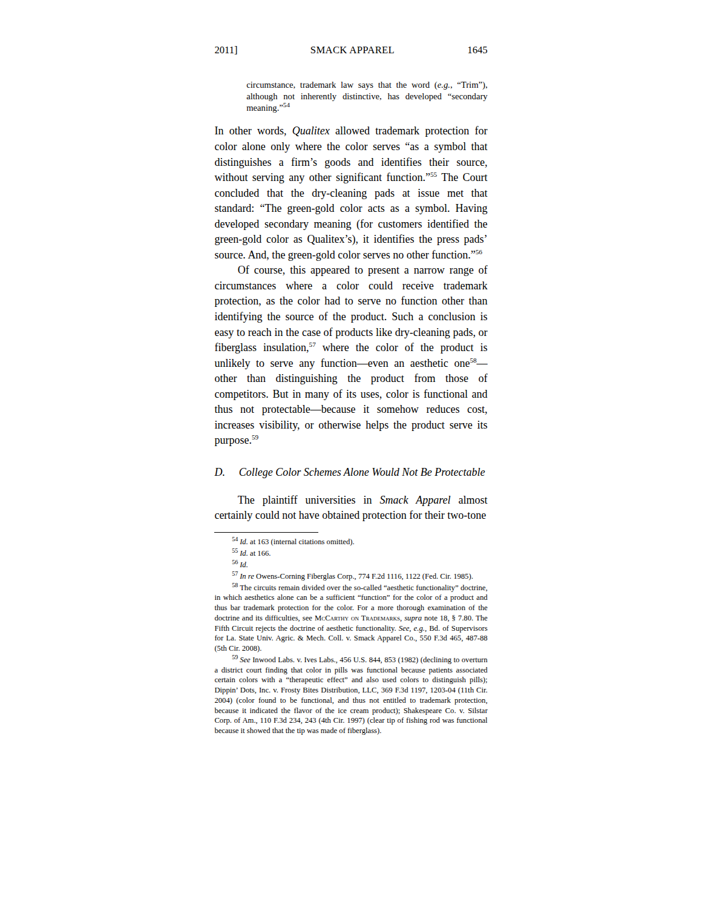2011] SMACK APPAREL 1645
circumstance, trademark law says that the word (e.g., “Trim”), although not inherently distinctive, has developed “secondary meaning.”54
In other words, Qualitex allowed trademark protection for color alone only where the color serves “as a symbol that distinguishes a firm’s goods and identifies their source, without serving any other significant function.”55 The Court concluded that the dry-cleaning pads at issue met that standard: “The green-gold color acts as a symbol. Having developed secondary meaning (for customers identified the green-gold color as Qualitex’s), it identifies the press pads’ source. And, the green-gold color serves no other function.”56
Of course, this appeared to present a narrow range of circumstances where a color could receive trademark protection, as the color had to serve no function other than identifying the source of the product. Such a conclusion is easy to reach in the case of products like dry-cleaning pads, or fiberglass insulation,57 where the color of the product is unlikely to serve any function—even an aesthetic one58—other than distinguishing the product from those of competitors. But in many of its uses, color is functional and thus not protectable—because it somehow reduces cost, increases visibility, or otherwise helps the product serve its purpose.59
D. College Color Schemes Alone Would Not Be Protectable
The plaintiff universities in Smack Apparel almost certainly could not have obtained protection for their two-tone
54Id. at 163 (internal citations omitted).
55Id. at 166.
56Id.
57In re Owens-Corning Fiberglas Corp., 774 F.2d 1116, 1122 (Fed. Cir. 1985).
58The circuits remain divided over the so-called “aesthetic functionality” doctrine, in which aesthetics alone can be a sufficient “function” for the color of a product and thus bar trademark protection for the color. For a more thorough examination of the doctrine and its difficulties, see McCarthy on Trademarks, supra note 18, § 7.80. The Fifth Circuit rejects the doctrine of aesthetic functionality. See, e.g., Bd. of Supervisors for La. State Univ. Agric. & Mech. Coll. v. Smack Apparel Co., 550 F.3d 465, 487-88 (5th Cir. 2008).
59See Inwood Labs. v. Ives Labs., 456 U.S. 844, 853 (1982) (declining to overturn a district court finding that color in pills was functional because patients associated certain colors with a “therapeutic effect” and also used colors to distinguish pills); Dippin’ Dots, Inc. v. Frosty Bites Distribution, LLC, 369 F.3d 1197, 1203-04 (11th Cir. 2004) (color found to be functional, and thus not entitled to trademark protection, because it indicated the flavor of the ice cream product); Shakespeare Co. v. Silstar Corp. of Am., 110 F.3d 234, 243 (4th Cir. 1997) (clear tip of fishing rod was functional because it showed that the tip was made of fiberglass).